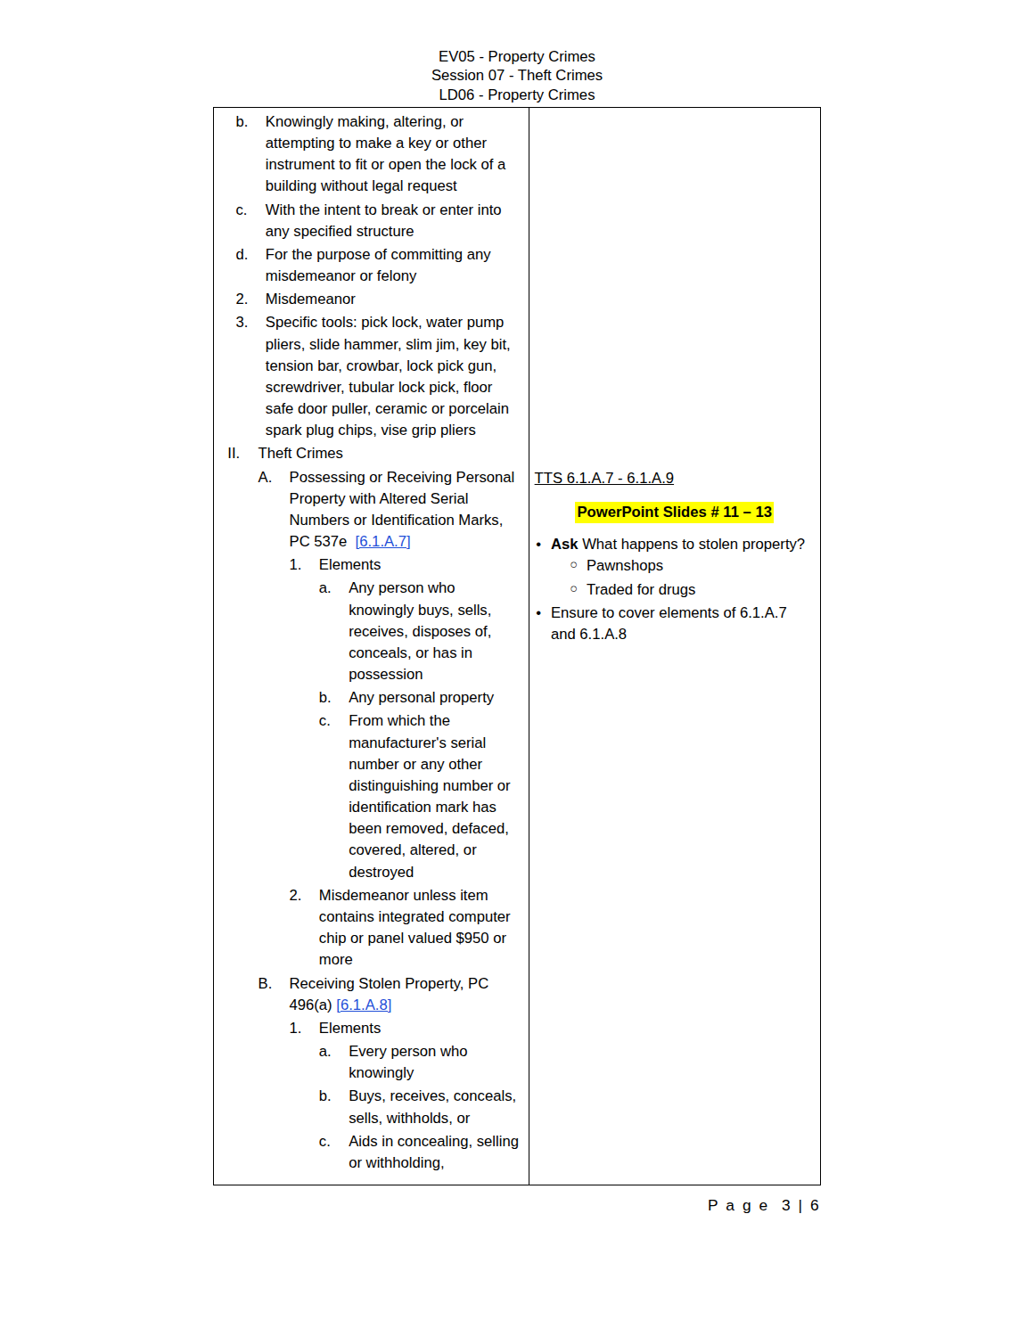EV05 - Property Crimes
Session 07 - Theft Crimes
LD06 - Property Crimes
| b. Knowingly making, altering, or attempting to make a key or other instrument to fit or open the lock of a building without legal request c. With the intent to break or enter into any specified structure d. For the purpose of committing any misdemeanor or felony 2. Misdemeanor 3. Specific tools: pick lock, water pump pliers, slide hammer, slim jim, key bit, tension bar, crowbar, lock pick gun, screwdriver, tubular lock pick, floor safe door puller, ceramic or porcelain spark plug chips, vise grip pliers II. Theft Crimes A. Possessing or Receiving Personal Property with Altered Serial Numbers or Identification Marks, PC 537e [6.1.A.7] 1. Elements a. Any person who knowingly buys, sells, receives, disposes of, conceals, or has in possession b. Any personal property c. From which the manufacturer's serial number or any other distinguishing number or identification mark has been removed, defaced, covered, altered, or destroyed 2. Misdemeanor unless item contains integrated computer chip or panel valued $950 or more B. Receiving Stolen Property, PC 496(a) [6.1.A.8] 1. Elements a. Every person who knowingly b. Buys, receives, conceals, sells, withholds, or c. Aids in concealing, selling or withholding, | TTS 6.1.A.7 - 6.1.A.9 PowerPoint Slides # 11 – 13 Ask What happens to stolen property? Pawnshops Traded for drugs Ensure to cover elements of 6.1.A.7 and 6.1.A.8 |
P a g e 3 | 6